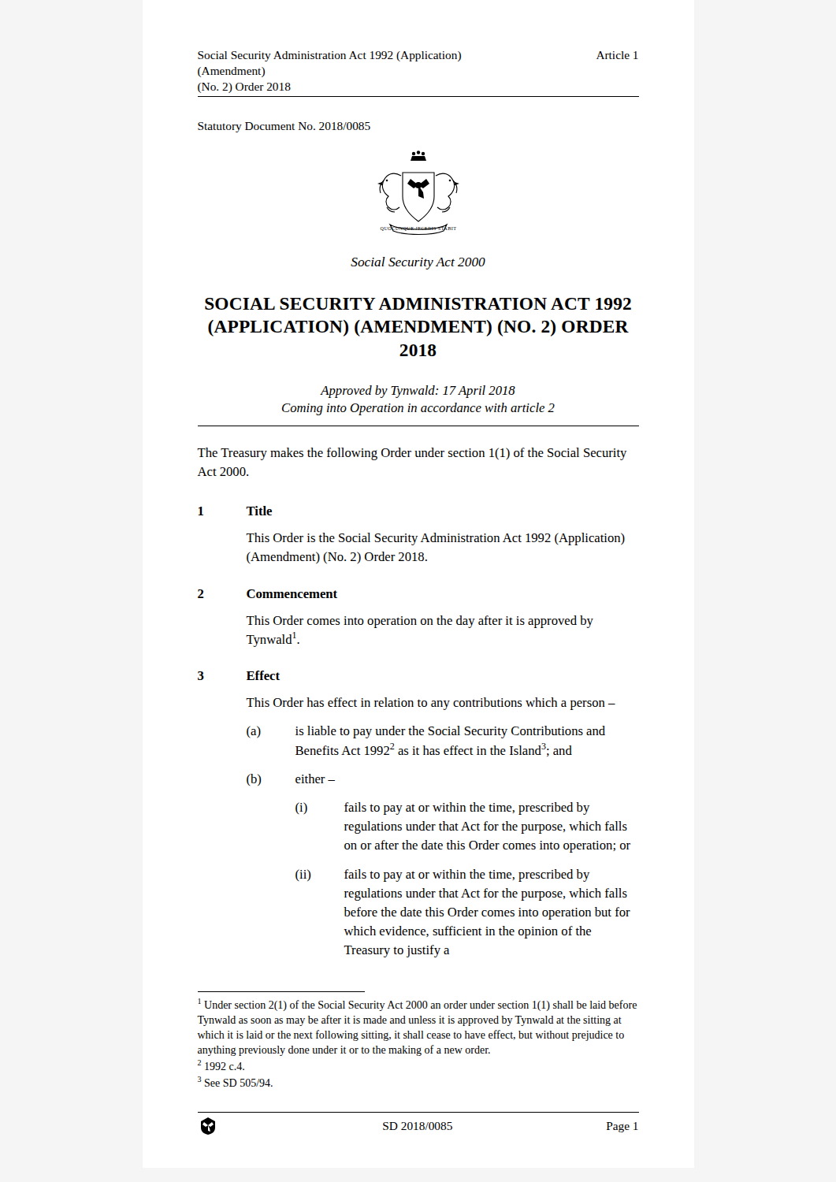Social Security Administration Act 1992 (Application) (Amendment)
(No. 2) Order 2018
Article 1
Statutory Document No. 2018/0085
QUOCUNQUE JECERIS STABIT
Social Security Act 2000
SOCIAL SECURITY ADMINISTRATION ACT 1992 (APPLICATION) (AMENDMENT) (NO. 2) ORDER 2018
Approved by Tynwald: 17 April 2018
Coming into Operation in accordance with article 2
The Treasury makes the following Order under section 1(1) of the Social Security Act 2000.
1 Title
This Order is the Social Security Administration Act 1992 (Application) (Amendment) (No. 2) Order 2018.
2 Commencement
This Order comes into operation on the day after it is approved by Tynwald1.
3 Effect
This Order has effect in relation to any contributions which a person –
(a) is liable to pay under the Social Security Contributions and Benefits Act 19922 as it has effect in the Island3; and
(b) either –
(i) fails to pay at or within the time, prescribed by regulations under that Act for the purpose, which falls on or after the date this Order comes into operation; or
(ii) fails to pay at or within the time, prescribed by regulations under that Act for the purpose, which falls before the date this Order comes into operation but for which evidence, sufficient in the opinion of the Treasury to justify a
1 Under section 2(1) of the Social Security Act 2000 an order under section 1(1) shall be laid before Tynwald as soon as may be after it is made and unless it is approved by Tynwald at the sitting at which it is laid or the next following sitting, it shall cease to have effect, but without prejudice to anything previously done under it or to the making of a new order.
2 1992 c.4.
3 See SD 505/94.
SD 2018/0085
Page 1